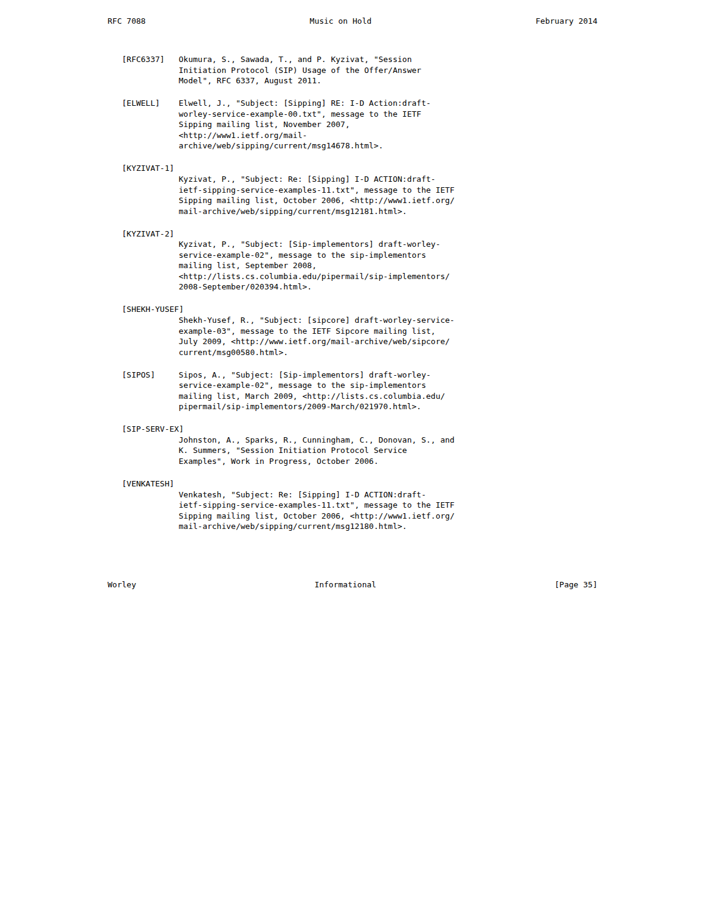RFC 7088 Music on Hold February 2014
[RFC6337] Okumura, S., Sawada, T., and P. Kyzivat, "Session Initiation Protocol (SIP) Usage of the Offer/Answer Model", RFC 6337, August 2011.
[ELWELL] Elwell, J., "Subject: [Sipping] RE: I-D Action:draft- worley-service-example-00.txt", message to the IETF Sipping mailing list, November 2007, <http://www1.ietf.org/mail- archive/web/sipping/current/msg14678.html>.
[KYZIVAT-1] Kyzivat, P., "Subject: Re: [Sipping] I-D ACTION:draft- ietf-sipping-service-examples-11.txt", message to the IETF Sipping mailing list, October 2006, <http://www1.ietf.org/ mail-archive/web/sipping/current/msg12181.html>.
[KYZIVAT-2] Kyzivat, P., "Subject: [Sip-implementors] draft-worley- service-example-02", message to the sip-implementors mailing list, September 2008, <http://lists.cs.columbia.edu/pipermail/sip-implementors/ 2008-September/020394.html>.
[SHEKH-YUSEF] Shekh-Yusef, R., "Subject: [sipcore] draft-worley-service- example-03", message to the IETF Sipcore mailing list, July 2009, <http://www.ietf.org/mail-archive/web/sipcore/ current/msg00580.html>.
[SIPOS] Sipos, A., "Subject: [Sip-implementors] draft-worley- service-example-02", message to the sip-implementors mailing list, March 2009, <http://lists.cs.columbia.edu/ pipermail/sip-implementors/2009-March/021970.html>.
[SIP-SERV-EX] Johnston, A., Sparks, R., Cunningham, C., Donovan, S., and K. Summers, "Session Initiation Protocol Service Examples", Work in Progress, October 2006.
[VENKATESH] Venkatesh, "Subject: Re: [Sipping] I-D ACTION:draft- ietf-sipping-service-examples-11.txt", message to the IETF Sipping mailing list, October 2006, <http://www1.ietf.org/ mail-archive/web/sipping/current/msg12180.html>.
Worley Informational [Page 35]